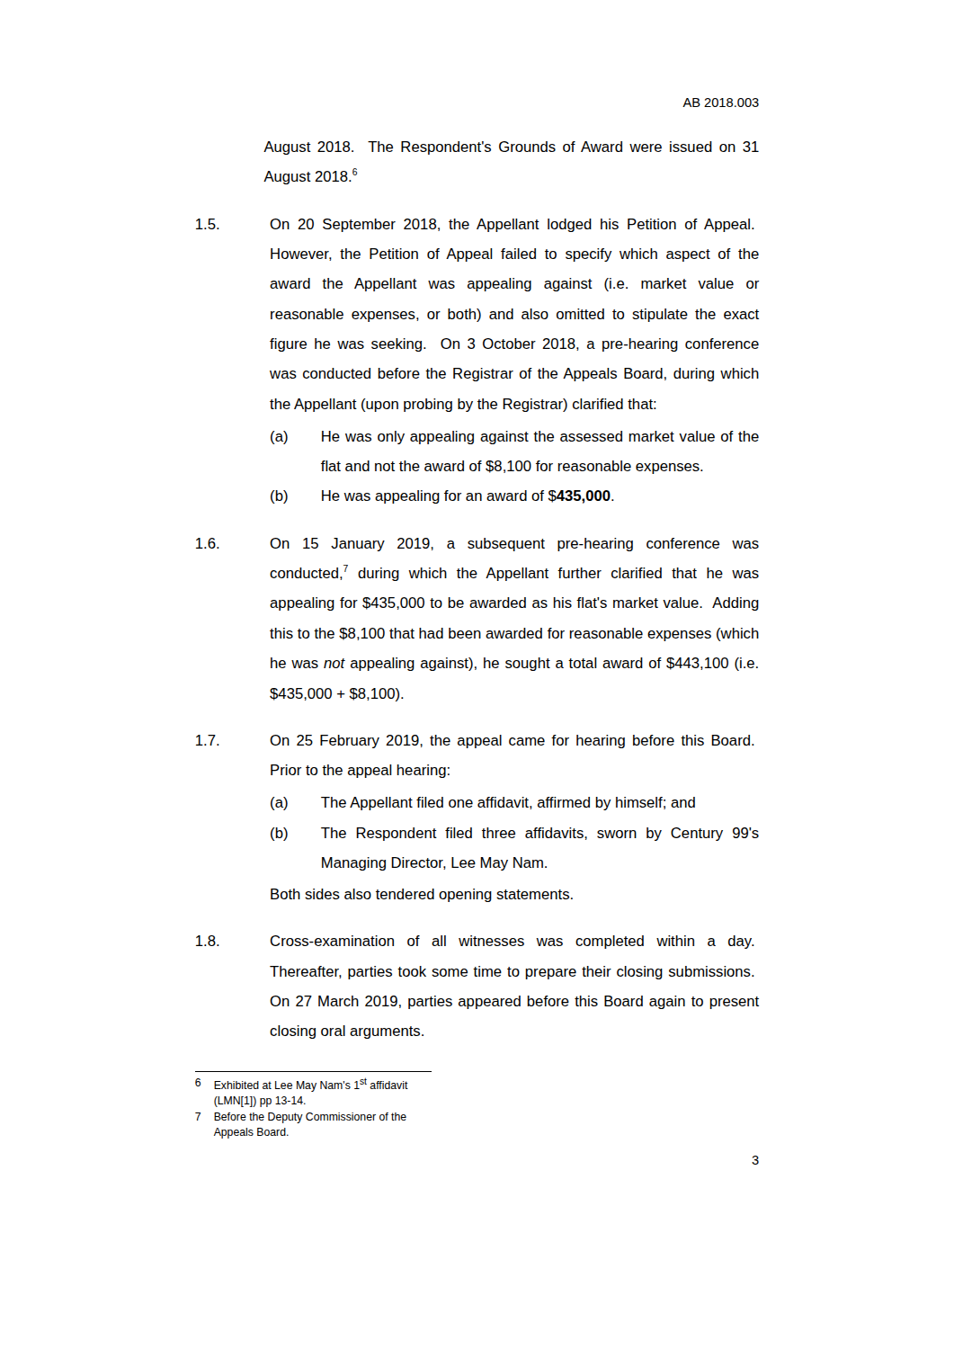AB 2018.003
August 2018. The Respondent's Grounds of Award were issued on 31 August 2018.6
1.5.
On 20 September 2018, the Appellant lodged his Petition of Appeal. However, the Petition of Appeal failed to specify which aspect of the award the Appellant was appealing against (i.e. market value or reasonable expenses, or both) and also omitted to stipulate the exact figure he was seeking. On 3 October 2018, a pre-hearing conference was conducted before the Registrar of the Appeals Board, during which the Appellant (upon probing by the Registrar) clarified that:
(a) He was only appealing against the assessed market value of the flat and not the award of $8,100 for reasonable expenses.
(b) He was appealing for an award of $435,000.
1.6.
On 15 January 2019, a subsequent pre-hearing conference was conducted,7 during which the Appellant further clarified that he was appealing for $435,000 to be awarded as his flat's market value. Adding this to the $8,100 that had been awarded for reasonable expenses (which he was not appealing against), he sought a total award of $443,100 (i.e. $435,000 + $8,100).
1.7.
On 25 February 2019, the appeal came for hearing before this Board. Prior to the appeal hearing:
(a) The Appellant filed one affidavit, affirmed by himself; and
(b) The Respondent filed three affidavits, sworn by Century 99's Managing Director, Lee May Nam.
Both sides also tendered opening statements.
1.8.
Cross-examination of all witnesses was completed within a day. Thereafter, parties took some time to prepare their closing submissions. On 27 March 2019, parties appeared before this Board again to present closing oral arguments.
6 Exhibited at Lee May Nam's 1st affidavit (LMN[1]) pp 13-14.
7 Before the Deputy Commissioner of the Appeals Board.
3